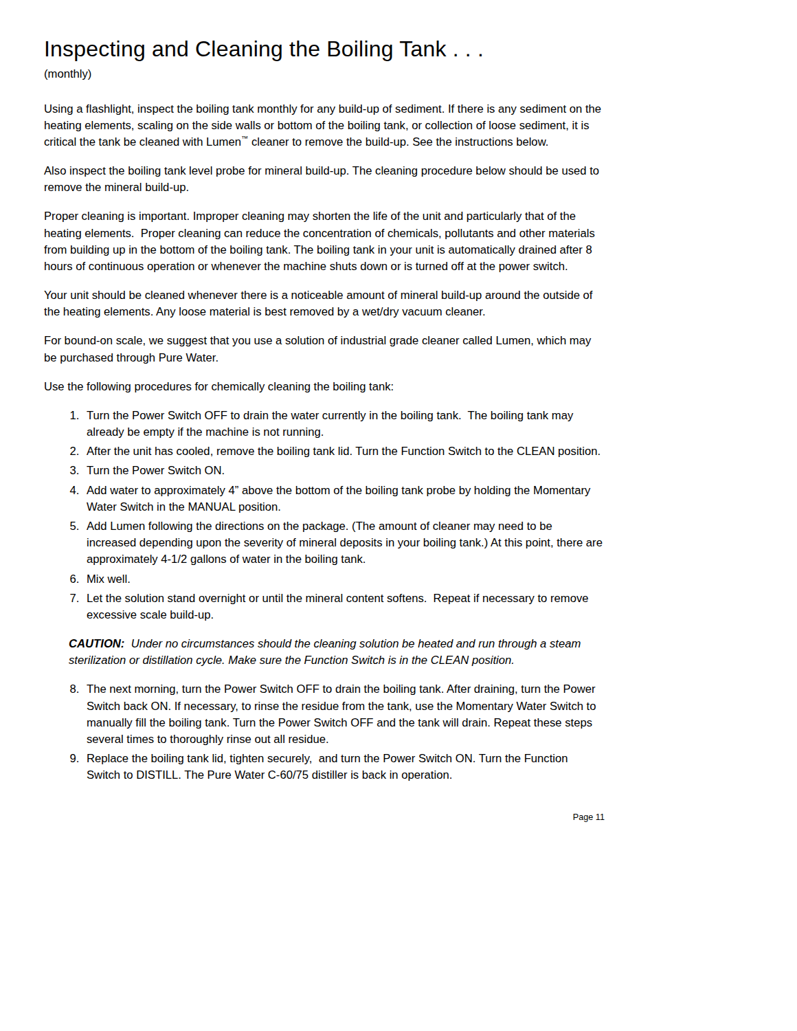Inspecting and Cleaning the Boiling Tank . . .
(monthly)
Using a flashlight, inspect the boiling tank monthly for any build-up of sediment. If there is any sediment on the heating elements, scaling on the side walls or bottom of the boiling tank, or collection of loose sediment, it is critical the tank be cleaned with Lumen™ cleaner to remove the build-up. See the instructions below.
Also inspect the boiling tank level probe for mineral build-up. The cleaning procedure below should be used to remove the mineral build-up.
Proper cleaning is important. Improper cleaning may shorten the life of the unit and particularly that of the heating elements. Proper cleaning can reduce the concentration of chemicals, pollutants and other materials from building up in the bottom of the boiling tank. The boiling tank in your unit is automatically drained after 8 hours of continuous operation or whenever the machine shuts down or is turned off at the power switch.
Your unit should be cleaned whenever there is a noticeable amount of mineral build-up around the outside of the heating elements. Any loose material is best removed by a wet/dry vacuum cleaner.
For bound-on scale, we suggest that you use a solution of industrial grade cleaner called Lumen, which may be purchased through Pure Water.
Use the following procedures for chemically cleaning the boiling tank:
Turn the Power Switch OFF to drain the water currently in the boiling tank. The boiling tank may already be empty if the machine is not running.
After the unit has cooled, remove the boiling tank lid. Turn the Function Switch to the CLEAN position.
Turn the Power Switch ON.
Add water to approximately 4” above the bottom of the boiling tank probe by holding the Momentary Water Switch in the MANUAL position.
Add Lumen following the directions on the package. (The amount of cleaner may need to be increased depending upon the severity of mineral deposits in your boiling tank.) At this point, there are approximately 4-1/2 gallons of water in the boiling tank.
Mix well.
Let the solution stand overnight or until the mineral content softens. Repeat if necessary to remove excessive scale build-up.
CAUTION: Under no circumstances should the cleaning solution be heated and run through a steam sterilization or distillation cycle. Make sure the Function Switch is in the CLEAN position.
The next morning, turn the Power Switch OFF to drain the boiling tank. After draining, turn the Power Switch back ON. If necessary, to rinse the residue from the tank, use the Momentary Water Switch to manually fill the boiling tank. Turn the Power Switch OFF and the tank will drain. Repeat these steps several times to thoroughly rinse out all residue.
Replace the boiling tank lid, tighten securely, and turn the Power Switch ON. Turn the Function Switch to DISTILL. The Pure Water C-60/75 distiller is back in operation.
Page 11